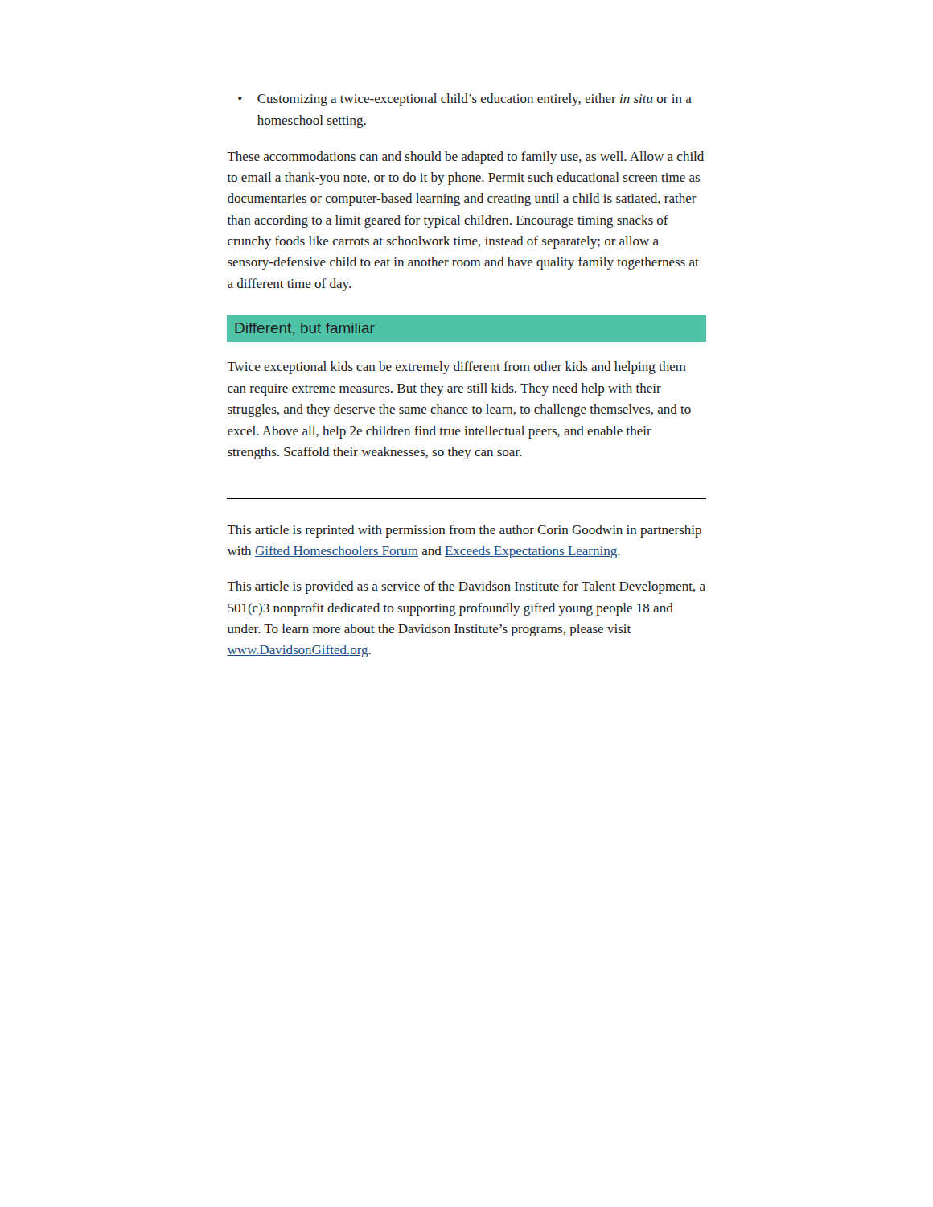Customizing a twice-exceptional child’s education entirely, either in situ or in a homeschool setting.
These accommodations can and should be adapted to family use, as well. Allow a child to email a thank-you note, or to do it by phone. Permit such educational screen time as documentaries or computer-based learning and creating until a child is satiated, rather than according to a limit geared for typical children. Encourage timing snacks of crunchy foods like carrots at schoolwork time, instead of separately; or allow a sensory-defensive child to eat in another room and have quality family togetherness at a different time of day.
Different, but familiar
Twice exceptional kids can be extremely different from other kids and helping them can require extreme measures. But they are still kids. They need help with their struggles, and they deserve the same chance to learn, to challenge themselves, and to excel. Above all, help 2e children find true intellectual peers, and enable their strengths. Scaffold their weaknesses, so they can soar.
This article is reprinted with permission from the author Corin Goodwin in partnership with Gifted Homeschoolers Forum and Exceeds Expectations Learning.
This article is provided as a service of the Davidson Institute for Talent Development, a 501(c)3 nonprofit dedicated to supporting profoundly gifted young people 18 and under. To learn more about the Davidson Institute’s programs, please visit www.DavidsonGifted.org.